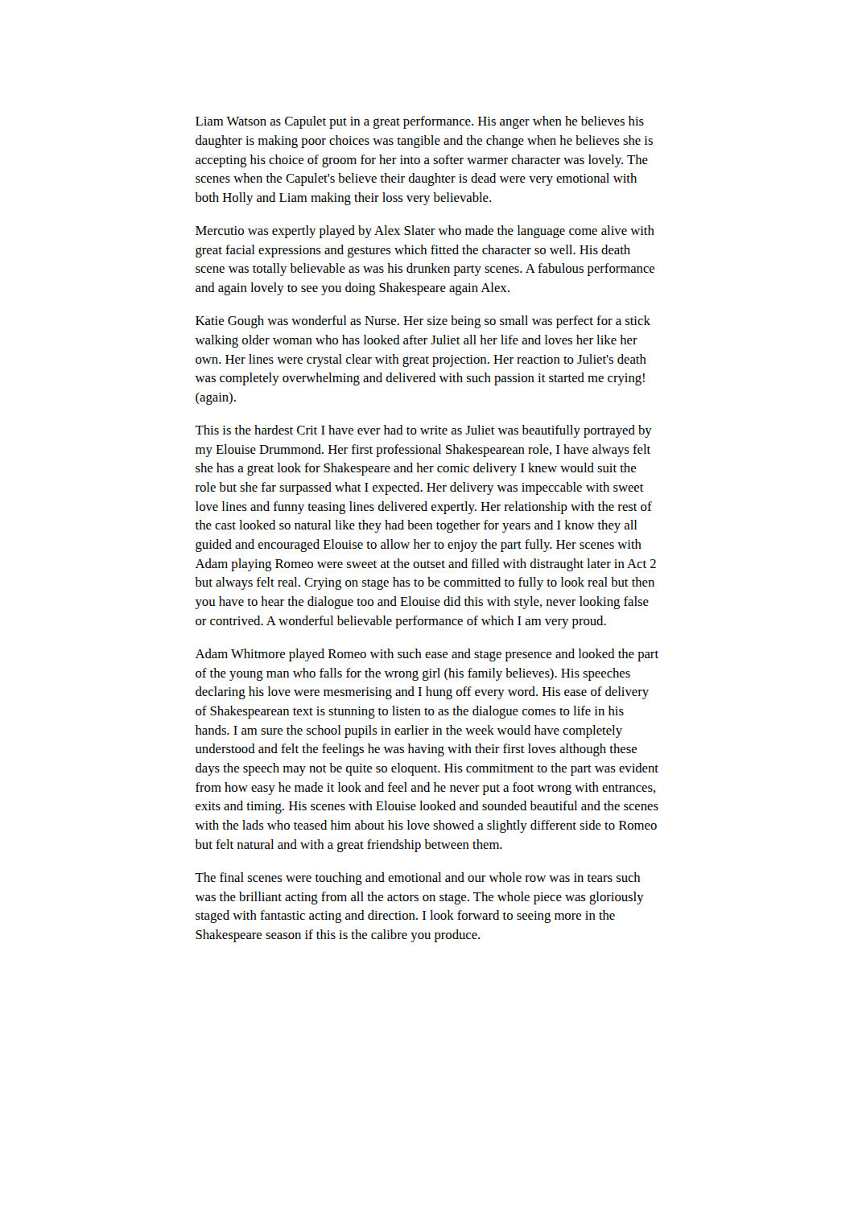Liam Watson as Capulet put in a great performance. His anger when he believes his daughter is making poor choices was tangible and the change when he believes she is accepting his choice of groom for her into a softer warmer character was lovely. The scenes when the Capulet's believe their daughter is dead were very emotional with both Holly and Liam making their loss very believable.
Mercutio was expertly played by Alex Slater who made the language come alive with great facial expressions and gestures which fitted the character so well. His death scene was totally believable as was his drunken party scenes. A fabulous performance and again lovely to see you doing Shakespeare again Alex.
Katie Gough was wonderful as Nurse. Her size being so small was perfect for a stick walking older woman who has looked after Juliet all her life and loves her like her own. Her lines were crystal clear with great projection. Her reaction to Juliet's death was completely overwhelming and delivered with such passion it started me crying! (again).
This is the hardest Crit I have ever had to write as Juliet was beautifully portrayed by my Elouise Drummond. Her first professional Shakespearean role, I have always felt she has a great look for Shakespeare and her comic delivery I knew would suit the role but she far surpassed what I expected. Her delivery was impeccable with sweet love lines and funny teasing lines delivered expertly. Her relationship with the rest of the cast looked so natural like they had been together for years and I know they all guided and encouraged Elouise to allow her to enjoy the part fully. Her scenes with Adam playing Romeo were sweet at the outset and filled with distraught later in Act 2 but always felt real. Crying on stage has to be committed to fully to look real but then you have to hear the dialogue too and Elouise did this with style, never looking false or contrived. A wonderful believable performance of which I am very proud.
Adam Whitmore played Romeo with such ease and stage presence and looked the part of the young man who falls for the wrong girl (his family believes). His speeches declaring his love were mesmerising and I hung off every word. His ease of delivery of Shakespearean text is stunning to listen to as the dialogue comes to life in his hands. I am sure the school pupils in earlier in the week would have completely understood and felt the feelings he was having with their first loves although these days the speech may not be quite so eloquent. His commitment to the part was evident from how easy he made it look and feel and he never put a foot wrong with entrances, exits and timing. His scenes with Elouise looked and sounded beautiful and the scenes with the lads who teased him about his love showed a slightly different side to Romeo but felt natural and with a great friendship between them.
The final scenes were touching and emotional and our whole row was in tears such was the brilliant acting from all the actors on stage. The whole piece was gloriously staged with fantastic acting and direction. I look forward to seeing more in the Shakespeare season if this is the calibre you produce.